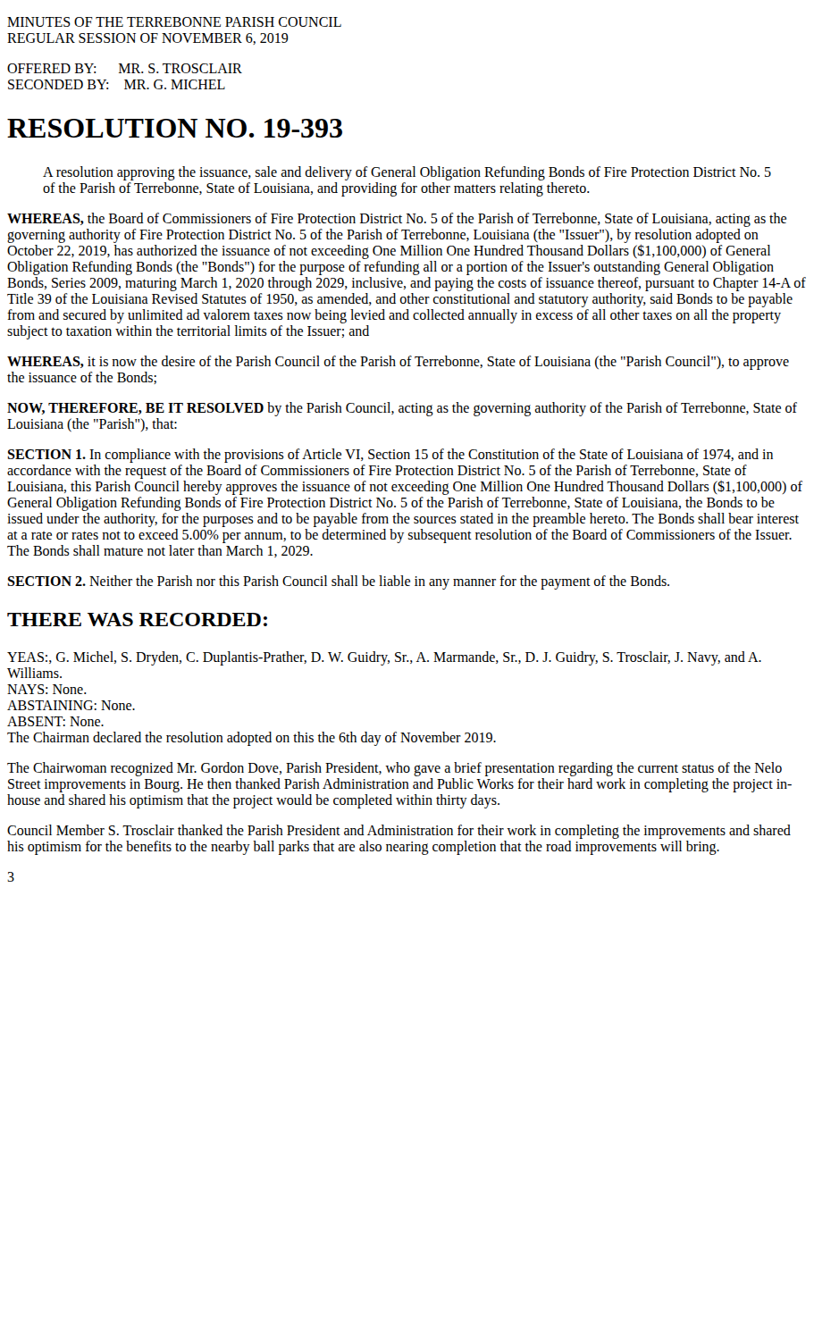MINUTES OF THE TERREBONNE PARISH COUNCIL
REGULAR SESSION OF NOVEMBER 6, 2019
OFFERED BY: MR. S. TROSCLAIR
SECONDED BY: MR. G. MICHEL
RESOLUTION NO. 19-393
A resolution approving the issuance, sale and delivery of General Obligation Refunding Bonds of Fire Protection District No. 5 of the Parish of Terrebonne, State of Louisiana, and providing for other matters relating thereto.
WHEREAS, the Board of Commissioners of Fire Protection District No. 5 of the Parish of Terrebonne, State of Louisiana, acting as the governing authority of Fire Protection District No. 5 of the Parish of Terrebonne, Louisiana (the "Issuer"), by resolution adopted on October 22, 2019, has authorized the issuance of not exceeding One Million One Hundred Thousand Dollars ($1,100,000) of General Obligation Refunding Bonds (the "Bonds") for the purpose of refunding all or a portion of the Issuer's outstanding General Obligation Bonds, Series 2009, maturing March 1, 2020 through 2029, inclusive, and paying the costs of issuance thereof, pursuant to Chapter 14-A of Title 39 of the Louisiana Revised Statutes of 1950, as amended, and other constitutional and statutory authority, said Bonds to be payable from and secured by unlimited ad valorem taxes now being levied and collected annually in excess of all other taxes on all the property subject to taxation within the territorial limits of the Issuer; and
WHEREAS, it is now the desire of the Parish Council of the Parish of Terrebonne, State of Louisiana (the "Parish Council"), to approve the issuance of the Bonds;
NOW, THEREFORE, BE IT RESOLVED by the Parish Council, acting as the governing authority of the Parish of Terrebonne, State of Louisiana (the "Parish"), that:
SECTION 1. In compliance with the provisions of Article VI, Section 15 of the Constitution of the State of Louisiana of 1974, and in accordance with the request of the Board of Commissioners of Fire Protection District No. 5 of the Parish of Terrebonne, State of Louisiana, this Parish Council hereby approves the issuance of not exceeding One Million One Hundred Thousand Dollars ($1,100,000) of General Obligation Refunding Bonds of Fire Protection District No. 5 of the Parish of Terrebonne, State of Louisiana, the Bonds to be issued under the authority, for the purposes and to be payable from the sources stated in the preamble hereto. The Bonds shall bear interest at a rate or rates not to exceed 5.00% per annum, to be determined by subsequent resolution of the Board of Commissioners of the Issuer. The Bonds shall mature not later than March 1, 2029.
SECTION 2. Neither the Parish nor this Parish Council shall be liable in any manner for the payment of the Bonds.
THERE WAS RECORDED:
YEAS:, G. Michel, S. Dryden, C. Duplantis-Prather, D. W. Guidry, Sr., A. Marmande, Sr., D. J. Guidry, S. Trosclair, J. Navy, and A. Williams.
NAYS: None.
ABSTAINING: None.
ABSENT: None.
The Chairman declared the resolution adopted on this the 6th day of November 2019.
The Chairwoman recognized Mr. Gordon Dove, Parish President, who gave a brief presentation regarding the current status of the Nelo Street improvements in Bourg. He then thanked Parish Administration and Public Works for their hard work in completing the project in-house and shared his optimism that the project would be completed within thirty days.
Council Member S. Trosclair thanked the Parish President and Administration for their work in completing the improvements and shared his optimism for the benefits to the nearby ball parks that are also nearing completion that the road improvements will bring.
3